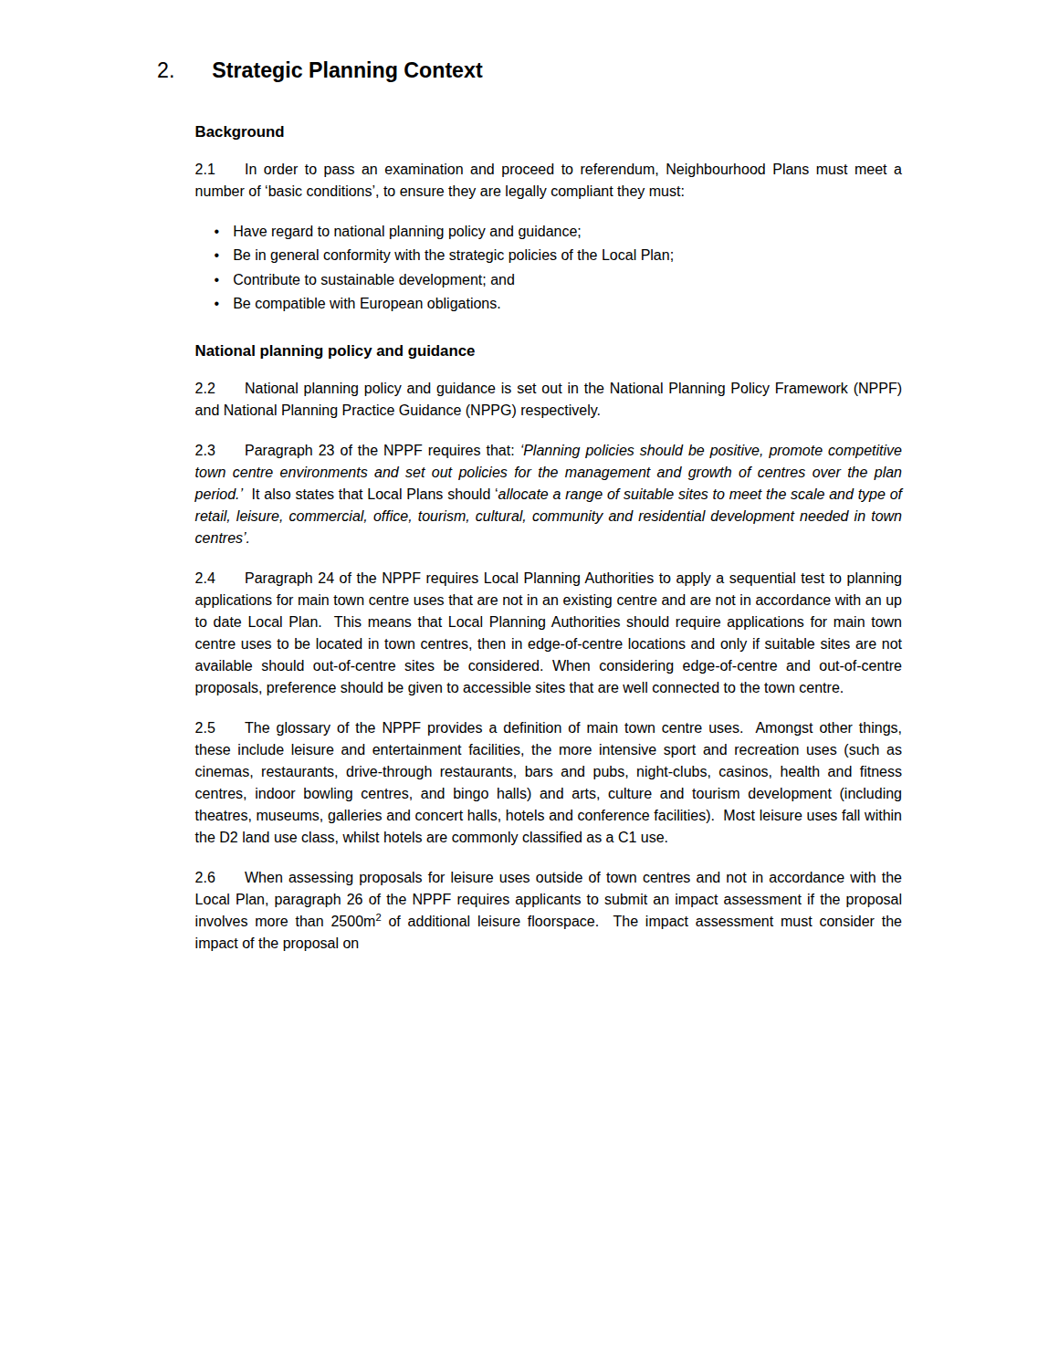2. Strategic Planning Context
Background
2.1 In order to pass an examination and proceed to referendum, Neighbourhood Plans must meet a number of ‘basic conditions’, to ensure they are legally compliant they must:
Have regard to national planning policy and guidance;
Be in general conformity with the strategic policies of the Local Plan;
Contribute to sustainable development; and
Be compatible with European obligations.
National planning policy and guidance
2.2 National planning policy and guidance is set out in the National Planning Policy Framework (NPPF) and National Planning Practice Guidance (NPPG) respectively.
2.3 Paragraph 23 of the NPPF requires that: ‘Planning policies should be positive, promote competitive town centre environments and set out policies for the management and growth of centres over the plan period.’ It also states that Local Plans should ‘allocate a range of suitable sites to meet the scale and type of retail, leisure, commercial, office, tourism, cultural, community and residential development needed in town centres’.
2.4 Paragraph 24 of the NPPF requires Local Planning Authorities to apply a sequential test to planning applications for main town centre uses that are not in an existing centre and are not in accordance with an up to date Local Plan. This means that Local Planning Authorities should require applications for main town centre uses to be located in town centres, then in edge-of-centre locations and only if suitable sites are not available should out-of-centre sites be considered. When considering edge-of-centre and out-of-centre proposals, preference should be given to accessible sites that are well connected to the town centre.
2.5 The glossary of the NPPF provides a definition of main town centre uses. Amongst other things, these include leisure and entertainment facilities, the more intensive sport and recreation uses (such as cinemas, restaurants, drive-through restaurants, bars and pubs, night-clubs, casinos, health and fitness centres, indoor bowling centres, and bingo halls) and arts, culture and tourism development (including theatres, museums, galleries and concert halls, hotels and conference facilities). Most leisure uses fall within the D2 land use class, whilst hotels are commonly classified as a C1 use.
2.6 When assessing proposals for leisure uses outside of town centres and not in accordance with the Local Plan, paragraph 26 of the NPPF requires applicants to submit an impact assessment if the proposal involves more than 2500m2 of additional leisure floorspace. The impact assessment must consider the impact of the proposal on